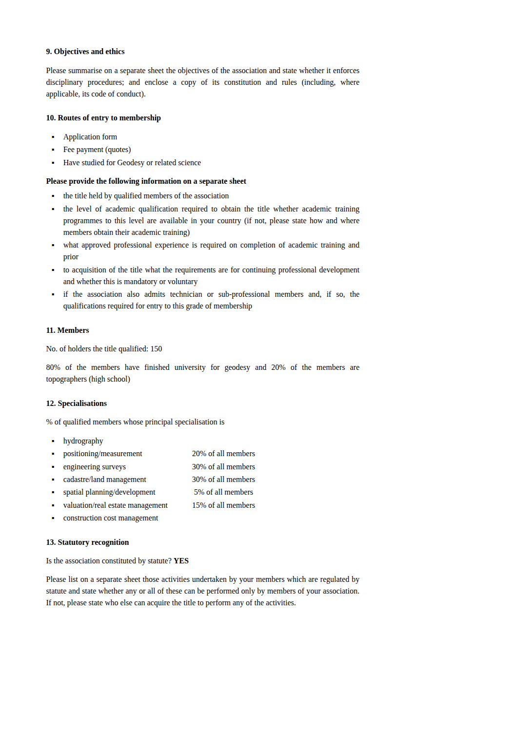9. Objectives and ethics
Please summarise on a separate sheet the objectives of the association and state whether it enforces disciplinary procedures; and enclose a copy of its constitution and rules (including, where applicable, its code of conduct).
10. Routes of entry to membership
Application form
Fee payment (quotes)
Have studied for Geodesy or related science
Please provide the following information on a separate sheet
the title held by qualified members of the association
the level of academic qualification required to obtain the title whether academic training programmes to this level are available in your country (if not, please state how and where members obtain their academic training)
what approved professional experience is required on completion of academic training and prior
to acquisition of the title what the requirements are for continuing professional development and whether this is mandatory or voluntary
if the association also admits technician or sub-professional members and, if so, the qualifications required for entry to this grade of membership
11. Members
No. of holders the title qualified: 150
80% of the members have finished university for geodesy and 20% of the members are topographers (high school)
12. Specialisations
% of qualified members whose principal specialisation is
hydrography
positioning/measurement 20% of all members
engineering surveys 30% of all members
cadastre/land management 30% of all members
spatial planning/development 5% of all members
valuation/real estate management 15% of all members
construction cost management
13. Statutory recognition
Is the association constituted by statute? YES
Please list on a separate sheet those activities undertaken by your members which are regulated by statute and state whether any or all of these can be performed only by members of your association. If not, please state who else can acquire the title to perform any of the activities.